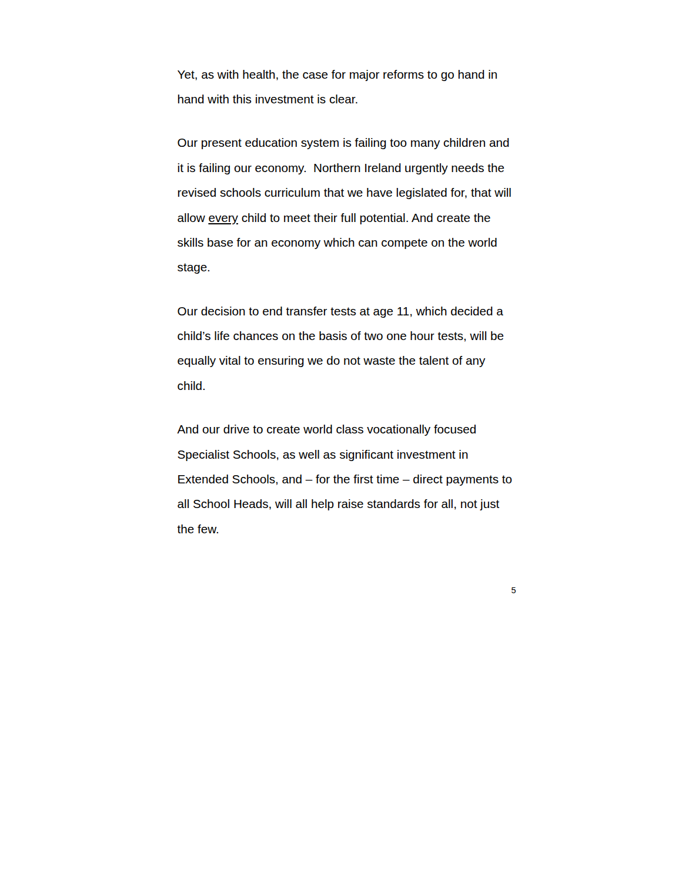Yet, as with health, the case for major reforms to go hand in hand with this investment is clear.
Our present education system is failing too many children and it is failing our economy. Northern Ireland urgently needs the revised schools curriculum that we have legislated for, that will allow every child to meet their full potential. And create the skills base for an economy which can compete on the world stage.
Our decision to end transfer tests at age 11, which decided a child’s life chances on the basis of two one hour tests, will be equally vital to ensuring we do not waste the talent of any child.
And our drive to create world class vocationally focused Specialist Schools, as well as significant investment in Extended Schools, and – for the first time – direct payments to all School Heads, will all help raise standards for all, not just the few.
5